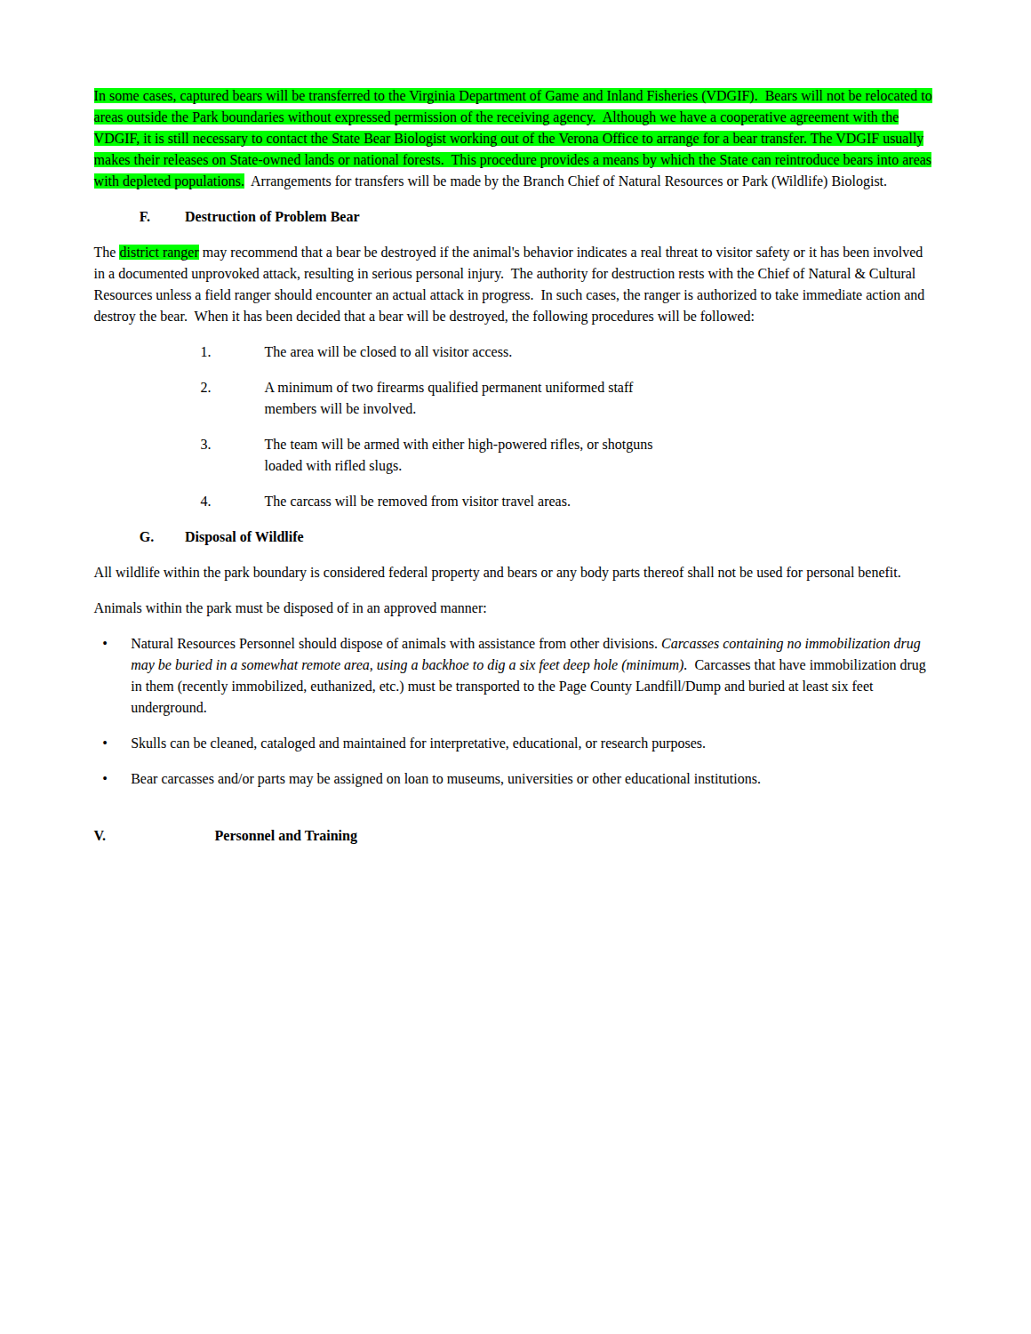In some cases, captured bears will be transferred to the Virginia Department of Game and Inland Fisheries (VDGIF). Bears will not be relocated to areas outside the Park boundaries without expressed permission of the receiving agency. Although we have a cooperative agreement with the VDGIF, it is still necessary to contact the State Bear Biologist working out of the Verona Office to arrange for a bear transfer. The VDGIF usually makes their releases on State-owned lands or national forests. This procedure provides a means by which the State can reintroduce bears into areas with depleted populations. Arrangements for transfers will be made by the Branch Chief of Natural Resources or Park (Wildlife) Biologist.
F. Destruction of Problem Bear
The district ranger may recommend that a bear be destroyed if the animal's behavior indicates a real threat to visitor safety or it has been involved in a documented unprovoked attack, resulting in serious personal injury. The authority for destruction rests with the Chief of Natural & Cultural Resources unless a field ranger should encounter an actual attack in progress. In such cases, the ranger is authorized to take immediate action and destroy the bear. When it has been decided that a bear will be destroyed, the following procedures will be followed:
1. The area will be closed to all visitor access.
2. A minimum of two firearms qualified permanent uniformed staff members will be involved.
3. The team will be armed with either high-powered rifles, or shotguns loaded with rifled slugs.
4. The carcass will be removed from visitor travel areas.
G. Disposal of Wildlife
All wildlife within the park boundary is considered federal property and bears or any body parts thereof shall not be used for personal benefit.
Animals within the park must be disposed of in an approved manner:
Natural Resources Personnel should dispose of animals with assistance from other divisions. Carcasses containing no immobilization drug may be buried in a somewhat remote area, using a backhoe to dig a six feet deep hole (minimum). Carcasses that have immobilization drug in them (recently immobilized, euthanized, etc.) must be transported to the Page County Landfill/Dump and buried at least six feet underground.
Skulls can be cleaned, cataloged and maintained for interpretative, educational, or research purposes.
Bear carcasses and/or parts may be assigned on loan to museums, universities or other educational institutions.
V. Personnel and Training